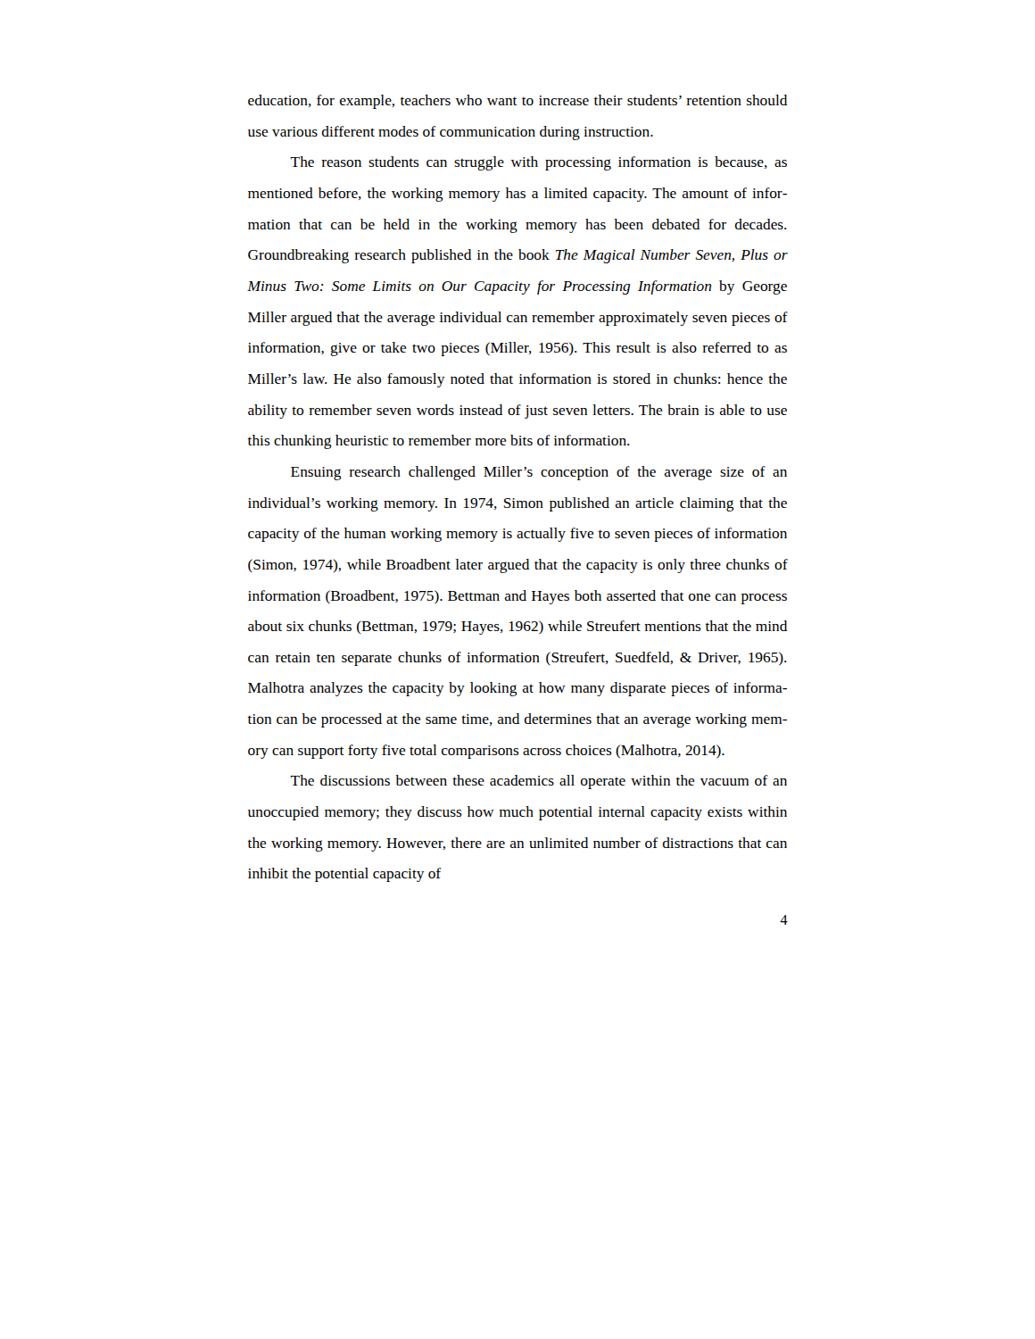education, for example, teachers who want to increase their students’ retention should use various different modes of communication during instruction.
The reason students can struggle with processing information is because, as mentioned before, the working memory has a limited capacity. The amount of information that can be held in the working memory has been debated for decades. Groundbreaking research published in the book The Magical Number Seven, Plus or Minus Two: Some Limits on Our Capacity for Processing Information by George Miller argued that the average individual can remember approximately seven pieces of information, give or take two pieces (Miller, 1956). This result is also referred to as Miller’s law. He also famously noted that information is stored in chunks: hence the ability to remember seven words instead of just seven letters. The brain is able to use this chunking heuristic to remember more bits of information.
Ensuing research challenged Miller’s conception of the average size of an individual’s working memory. In 1974, Simon published an article claiming that the capacity of the human working memory is actually five to seven pieces of information (Simon, 1974), while Broadbent later argued that the capacity is only three chunks of information (Broadbent, 1975). Bettman and Hayes both asserted that one can process about six chunks (Bettman, 1979; Hayes, 1962) while Streufert mentions that the mind can retain ten separate chunks of information (Streufert, Suedfeld, & Driver, 1965). Malhotra analyzes the capacity by looking at how many disparate pieces of information can be processed at the same time, and determines that an average working memory can support forty five total comparisons across choices (Malhotra, 2014).
The discussions between these academics all operate within the vacuum of an unoccupied memory; they discuss how much potential internal capacity exists within the working memory. However, there are an unlimited number of distractions that can inhibit the potential capacity of
4